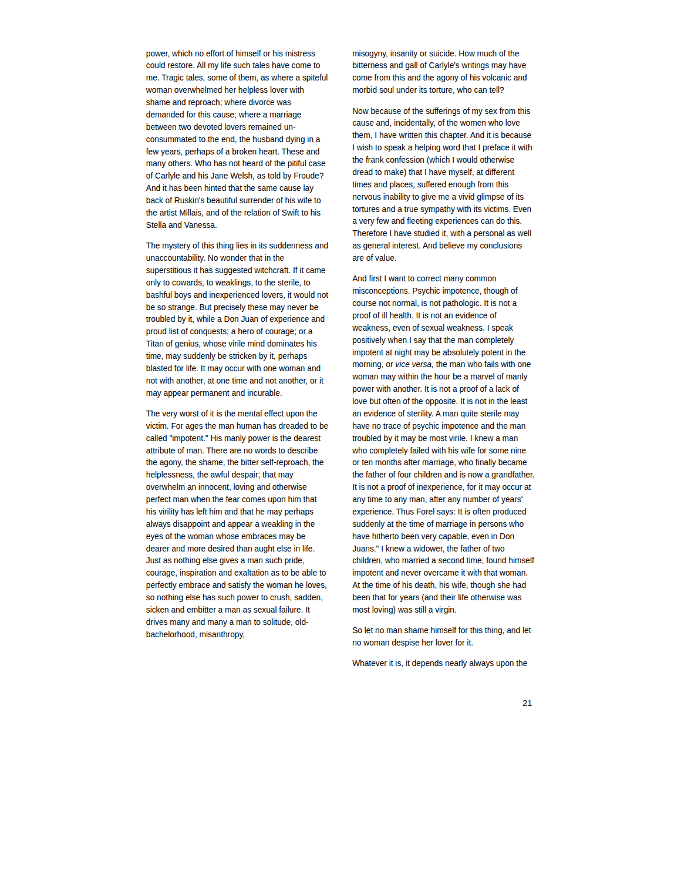power, which no effort of himself or his mistress could restore. All my life such tales have come to me. Tragic tales, some of them, as where a spiteful woman overwhelmed her helpless lover with shame and reproach; where divorce was demanded for this cause; where a marriage between two devoted lovers remained un-consummated to the end, the husband dying in a few years, perhaps of a broken heart. These and many others. Who has not heard of the pitiful case of Carlyle and his Jane Welsh, as told by Froude? And it has been hinted that the same cause lay back of Ruskin's beautiful surrender of his wife to the artist Millais, and of the relation of Swift to his Stella and Vanessa.
The mystery of this thing lies in its suddenness and unaccountability. No wonder that in the superstitious it has suggested witchcraft. If it came only to cowards, to weaklings, to the sterile, to bashful boys and inexperienced lovers, it would not be so strange. But precisely these may never be troubled by it, while a Don Juan of experience and proud list of conquests; a hero of courage; or a Titan of genius, whose virile mind dominates his time, may suddenly be stricken by it, perhaps blasted for life. It may occur with one woman and not with another, at one time and not another, or it may appear permanent and incurable.
The very worst of it is the mental effect upon the victim. For ages the man human has dreaded to be called "impotent." His manly power is the dearest attribute of man. There are no words to describe the agony, the shame, the bitter self-reproach, the helplessness, the awful despair; that may overwhelm an innocent, loving and otherwise perfect man when the fear comes upon him that his virility has left him and that he may perhaps always disappoint and appear a weakling in the eyes of the woman whose embraces may be dearer and more desired than aught else in life. Just as nothing else gives a man such pride, courage, inspiration and exaltation as to be able to perfectly embrace and satisfy the woman he loves, so nothing else has such power to crush, sadden, sicken and embitter a man as sexual failure. It drives many and many a man to solitude, old-bachelorhood, misanthropy,
misogyny, insanity or suicide. How much of the bitterness and gall of Carlyle's writings may have come from this and the agony of his volcanic and morbid soul under its torture, who can tell?
Now because of the sufferings of my sex from this cause and, incidentally, of the women who love them, I have written this chapter. And it is because I wish to speak a helping word that I preface it with the frank confession (which I would otherwise dread to make) that I have myself, at different times and places, suffered enough from this nervous inability to give me a vivid glimpse of its tortures and a true sympathy with its victims. Even a very few and fleeting experiences can do this. Therefore I have studied it, with a personal as well as general interest. And believe my conclusions are of value.
And first I want to correct many common misconceptions. Psychic impotence, though of course not normal, is not pathologic. It is not a proof of ill health. It is not an evidence of weakness, even of sexual weakness. I speak positively when I say that the man completely impotent at night may be absolutely potent in the morning, or vice versa, the man who fails with one woman may within the hour be a marvel of manly power with another. It is not a proof of a lack of love but often of the opposite. It is not in the least an evidence of sterility. A man quite sterile may have no trace of psychic impotence and the man troubled by it may be most virile. I knew a man who completely failed with his wife for some nine or ten months after marriage, who finally became the father of four children and is now a grandfather. It is not a proof of inexperience, for it may occur at any time to any man, after any number of years' experience. Thus Forel says: It is often produced suddenly at the time of marriage in persons who have hitherto been very capable, even in Don Juans." I knew a widower, the father of two children, who married a second time, found himself impotent and never overcame it with that woman. At the time of his death, his wife, though she had been that for years (and their life otherwise was most loving) was still a virgin.
So let no man shame himself for this thing, and let no woman despise her lover for it.
Whatever it is, it depends nearly always upon the
21